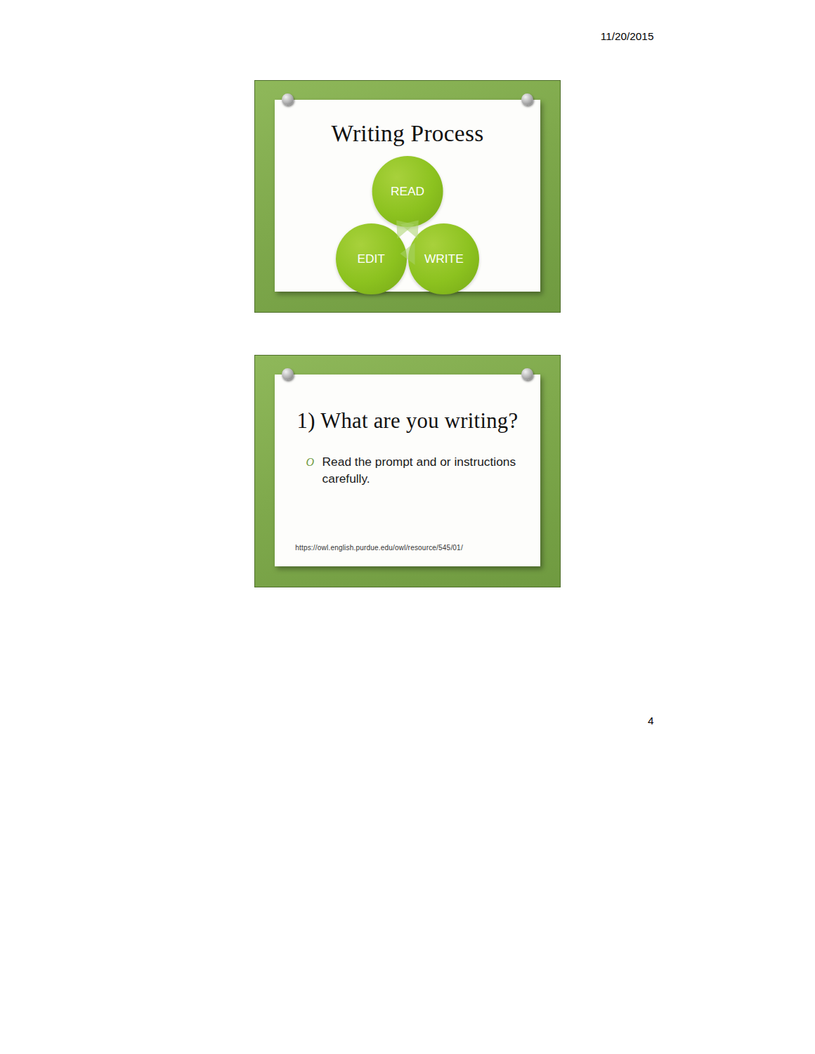11/20/2015
Writing Process
READ
EDIT
WRITE
1) What are you writing?
O Read the prompt and or instructions carefully.
https://owl.english.purdue.edu/owl/resource/545/01/
4